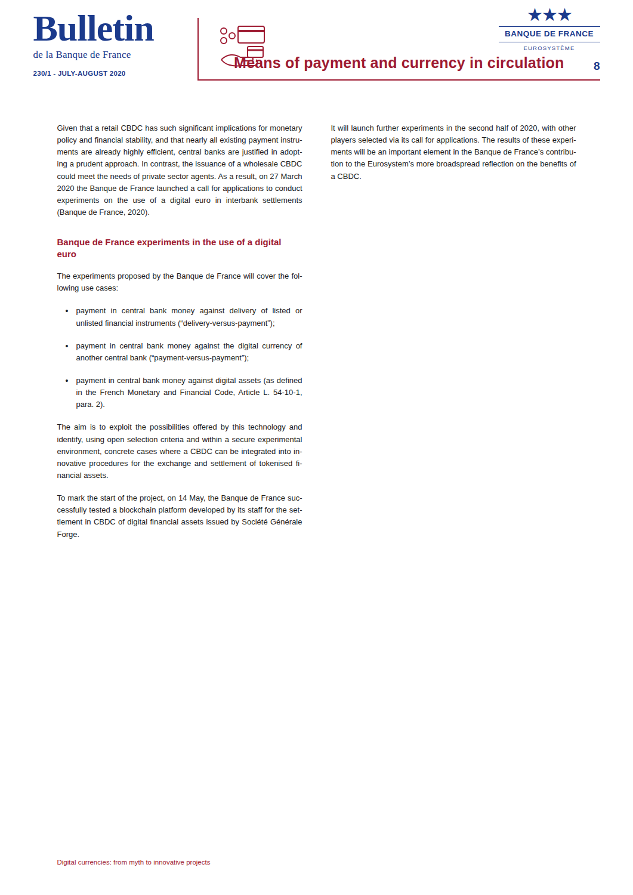Bulletin
de la Banque de France
230/1 - JULY-AUGUST 2020
Means of payment and currency in circulation
8
★★★
BANQUE DE FRANCE
EUROSYSTÈME
Given that a retail CBDC has such significant implications for monetary policy and financial stability, and that nearly all existing payment instruments are already highly efficient, central banks are justified in adopting a prudent approach. In contrast, the issuance of a wholesale CBDC could meet the needs of private sector agents. As a result, on 27 March 2020 the Banque de France launched a call for applications to conduct experiments on the use of a digital euro in interbank settlements (Banque de France, 2020).
Banque de France experiments in the use of a digital euro
The experiments proposed by the Banque de France will cover the following use cases:
payment in central bank money against delivery of listed or unlisted financial instruments (“delivery-versus-payment”);
payment in central bank money against the digital currency of another central bank (“payment-versus-payment”);
payment in central bank money against digital assets (as defined in the French Monetary and Financial Code, Article L. 54-10-1, para. 2).
The aim is to exploit the possibilities offered by this technology and identify, using open selection criteria and within a secure experimental environment, concrete cases where a CBDC can be integrated into innovative procedures for the exchange and settlement of tokenised financial assets.
To mark the start of the project, on 14 May, the Banque de France successfully tested a blockchain platform developed by its staff for the settlement in CBDC of digital financial assets issued by Société Générale Forge.
It will launch further experiments in the second half of 2020, with other players selected via its call for applications. The results of these experiments will be an important element in the Banque de France’s contribution to the Eurosystem’s more broadspread reflection on the benefits of a CBDC.
Digital currencies: from myth to innovative projects